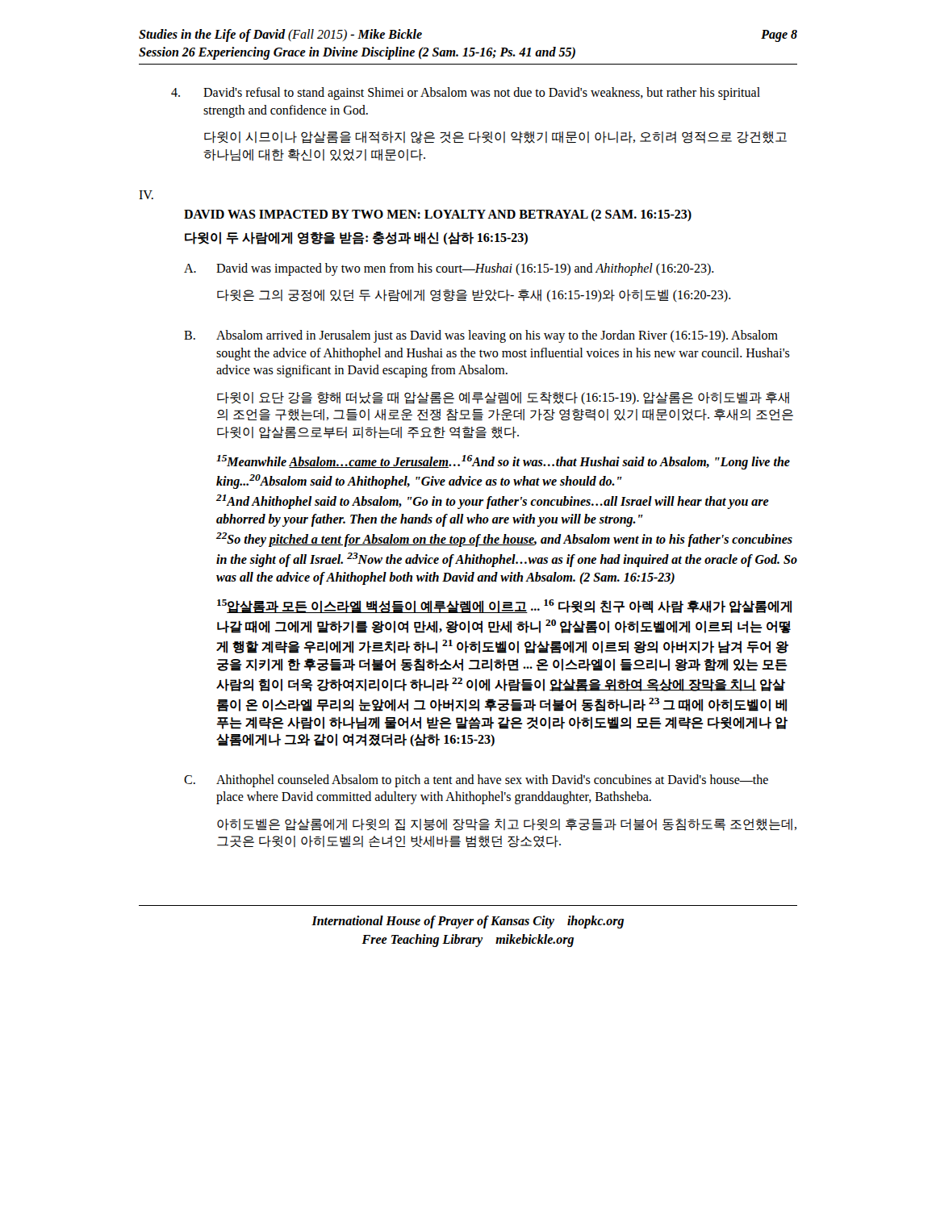Page 8
Studies in the Life of David (Fall 2015) - Mike Bickle
Session 26 Experiencing Grace in Divine Discipline (2 Sam. 15-16; Ps. 41 and 55)
4.
David's refusal to stand against Shimei or Absalom was not due to David's weakness, but rather his spiritual strength and confidence in God.
다윗이 시므이나 압살롬을 대적하지 않은 것은 다윗이 약했기 때문이 아니라, 오히려 영적으로 강건했고 하나님에 대한 확신이 있었기 때문이다.
IV.
DAVID WAS IMPACTED BY TWO MEN: LOYALTY AND BETRAYAL (2 SAM. 16:15-23)
다윗이 두 사람에게 영향을 받음: 충성과 배신 (삼하 16:15-23)
A.
David was impacted by two men from his court—Hushai (16:15-19) and Ahithophel (16:20-23).
다윗은 그의 궁정에 있던 두 사람에게 영향을 받았다- 후새 (16:15-19)와 아히도벨 (16:20-23).
B.
Absalom arrived in Jerusalem just as David was leaving on his way to the Jordan River (16:15-19). Absalom sought the advice of Ahithophel and Hushai as the two most influential voices in his new war council. Hushai's advice was significant in David escaping from Absalom.
다윗이 요단 강을 향해 떠났을 때 압살롬은 예루살렘에 도착했다 (16:15-19). 압살롬은 아히도벨과 후새의 조언을 구했는데, 그들이 새로운 전쟁 참모들 가운데 가장 영향력이 있기 때문이었다. 후새의 조언은 다윗이 압살롬으로부터 피하는데 주요한 역할을 했다.
15Meanwhile Absalom…came to Jerusalem…16And so it was…that Hushai said to Absalom, "Long live the king...20Absalom said to Ahithophel, "Give advice as to what we should do."
21And Ahithophel said to Absalom, "Go in to your father's concubines…all Israel will hear that you are abhorred by your father. Then the hands of all who are with you will be strong."
22So they pitched a tent for Absalom on the top of the house, and Absalom went in to his father's concubines in the sight of all Israel. 23Now the advice of Ahithophel…was as if one had inquired at the oracle of God. So was all the advice of Ahithophel both with David and with Absalom. (2 Sam. 16:15-23)
15압살롬과 모든 이스라엘 백성들이 예루살렘에 이르고 ... 16 다윗의 친구 아렉 사람 후새가 압살롬에게 나갈 때에 그에게 말하기를 왕이여 만세, 왕이여 만세 하니 20 압살롬이 아히도벨에게 이르되 너는 어떻게 행할 계략을 우리에게 가르치라 하니 21 아히도벨이 압살롬에게 이르되 왕의 아버지가 남겨 두어 왕궁을 지키게 한 후궁들과 더불어 동침하소서 그리하면 ... 온 이스라엘이 들으리니 왕과 함께 있는 모든 사람의 힘이 더욱 강하여지리이다 하니라 22 이에 사람들이 압살롬을 위하여 옥상에 장막을 치니 압살롬이 온 이스라엘 무리의 눈앞에서 그 아버지의 후궁들과 더불어 동침하니라 23 그 때에 아히도벨이 베푸는 계략은 사람이 하나님께 물어서 받은 말씀과 같은 것이라 아히도벨의 모든 계략은 다윗에게나 압살롬에게나 그와 같이 여겨졌더라 (삼하 16:15-23)
C.
Ahithophel counseled Absalom to pitch a tent and have sex with David's concubines at David's house—the place where David committed adultery with Ahithophel's granddaughter, Bathsheba.
아히도벨은 압살롬에게 다윗의 집 지붕에 장막을 치고 다윗의 후궁들과 더불어 동침하도록 조언했는데, 그곳은 다윗이 아히도벨의 손녀인 밧세바를 범했던 장소였다.
International House of Prayer of Kansas City ihopkc.org
Free Teaching Library mikebickle.org